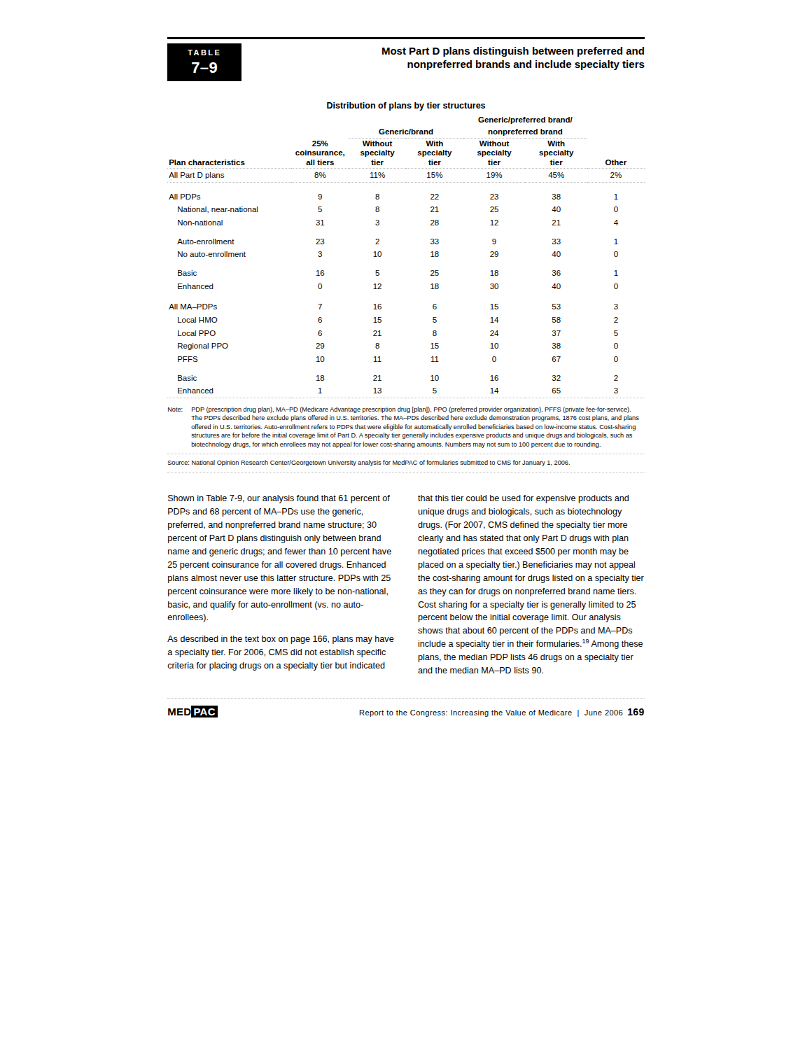TABLE 7–9
Most Part D plans distinguish between preferred and
nonpreferred brands and include specialty tiers
Distribution of plans by tier structures
| | | Generic/brand | Generic/preferred brand/ nonpreferred brand | |
| --- | --- | --- | --- | --- |
| Plan characteristics | 25% coinsurance, all tiers | Without specialty tier | With specialty tier | Without specialty tier | With specialty tier | Other |
| All Part D plans | 8% | 11% | 15% | 19% | 45% | 2% |
| All PDPs | 9 | 8 | 22 | 23 | 38 | 1 |
| National, near-national | 5 | 8 | 21 | 25 | 40 | 0 |
| Non-national | 31 | 3 | 28 | 12 | 21 | 4 |
| Auto-enrollment | 23 | 2 | 33 | 9 | 33 | 1 |
| No auto-enrollment | 3 | 10 | 18 | 29 | 40 | 0 |
| Basic | 16 | 5 | 25 | 18 | 36 | 1 |
| Enhanced | 0 | 12 | 18 | 30 | 40 | 0 |
| All MA–PDPs | 7 | 16 | 6 | 15 | 53 | 3 |
| Local HMO | 6 | 15 | 5 | 14 | 58 | 2 |
| Local PPO | 6 | 21 | 8 | 24 | 37 | 5 |
| Regional PPO | 29 | 8 | 15 | 10 | 38 | 0 |
| PFFS | 10 | 11 | 11 | 0 | 67 | 0 |
| Basic | 18 | 21 | 10 | 16 | 32 | 2 |
| Enhanced | 1 | 13 | 5 | 14 | 65 | 3 |
Note: PDP (prescription drug plan), MA–PD (Medicare Advantage prescription drug [plan]), PPO (preferred provider organization), PFFS (private fee-for-service). The PDPs described here exclude plans offered in U.S. territories. The MA–PDs described here exclude demonstration programs, 1876 cost plans, and plans offered in U.S. territories. Auto-enrollment refers to PDPs that were eligible for automatically enrolled beneficiaries based on low-income status. Cost-sharing structures are for before the initial coverage limit of Part D. A specialty tier generally includes expensive products and unique drugs and biologicals, such as biotechnology drugs, for which enrollees may not appeal for lower cost-sharing amounts. Numbers may not sum to 100 percent due to rounding.
Source: National Opinion Research Center/Georgetown University analysis for MedPAC of formularies submitted to CMS for January 1, 2006.
Shown in Table 7-9, our analysis found that 61 percent of PDPs and 68 percent of MA–PDs use the generic, preferred, and nonpreferred brand name structure; 30 percent of Part D plans distinguish only between brand name and generic drugs; and fewer than 10 percent have 25 percent coinsurance for all covered drugs. Enhanced plans almost never use this latter structure. PDPs with 25 percent coinsurance were more likely to be non-national, basic, and qualify for auto-enrollment (vs. no auto-enrollees).
As described in the text box on page 166, plans may have a specialty tier. For 2006, CMS did not establish specific criteria for placing drugs on a specialty tier but indicated that this tier could be used for expensive products and unique drugs and biologicals, such as biotechnology drugs. (For 2007, CMS defined the specialty tier more clearly and has stated that only Part D drugs with plan negotiated prices that exceed $500 per month may be placed on a specialty tier.) Beneficiaries may not appeal the cost-sharing amount for drugs listed on a specialty tier as they can for drugs on nonpreferred brand name tiers. Cost sharing for a specialty tier is generally limited to 25 percent below the initial coverage limit. Our analysis shows that about 60 percent of the PDPs and MA–PDs include a specialty tier in their formularies.19 Among these plans, the median PDP lists 46 drugs on a specialty tier and the median MA–PD lists 90.
MEDPAC
Report to the Congress: Increasing the Value of Medicare | June 2006169